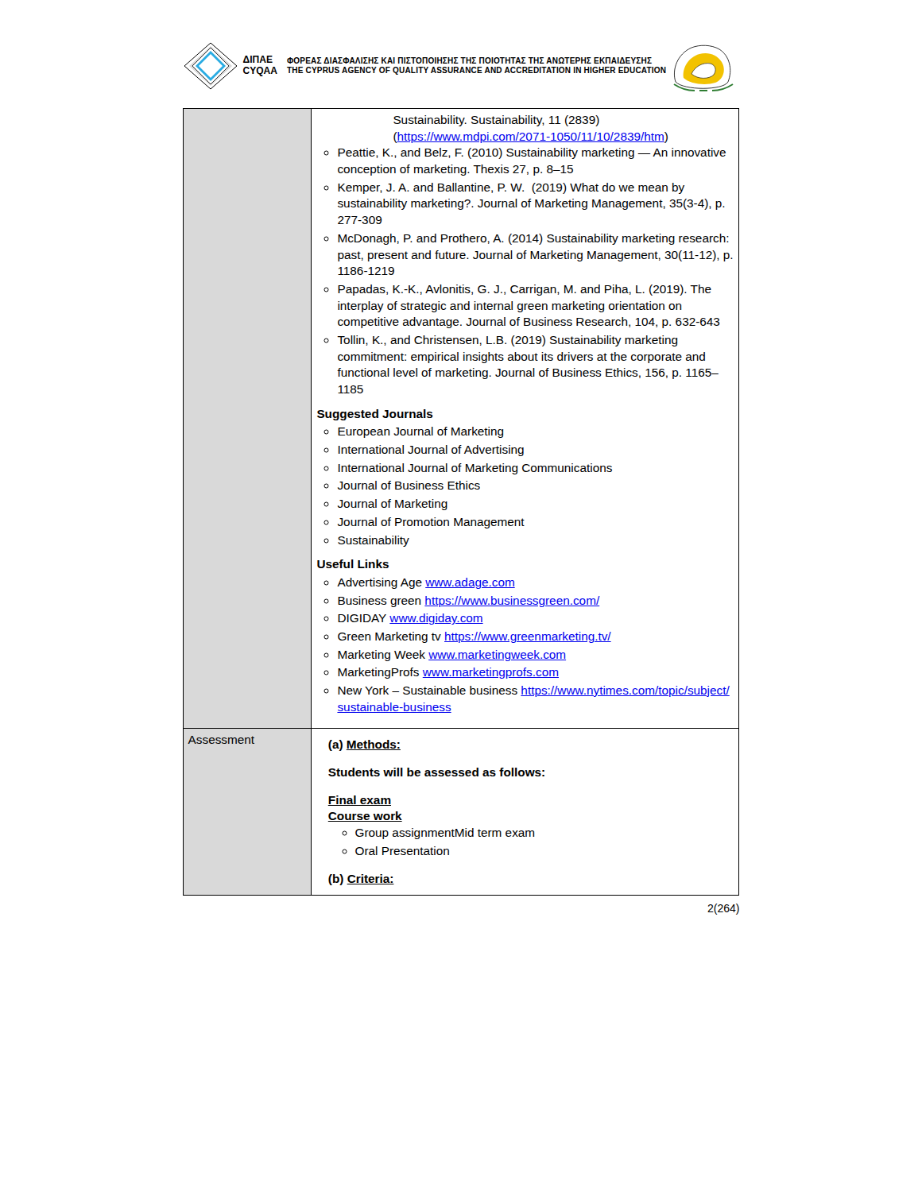ΔΙΠΑΕ
CYQAA
ΦΟΡΕΑΣ ΔΙΑΣΦΑΛΙΣΗΣ ΚΑΙ ΠΙΣΤΟΠΟΙΗΣΗΣ ΤΗΣ ΠΟΙΟΤΗΤΑΣ ΤΗΣ ΑΝΩΤΕΡΗΣ ΕΚΠΑΙΔΕΥΣΗΣ
THE CYPRUS AGENCY OF QUALITY ASSURANCE AND ACCREDITATION IN HIGHER EDUCATION
| | Sustainability. Sustainability, 11 (2839) ( https://www.mdpi.com/2071-1050/11/10/2839/htm ) Peattie, K., and Belz, F. (2010) Sustainability marketing — An innovative conception of marketing. Thexis 27, p. 8–15 Kemper, J. A. and Ballantine, P. W. (2019) What do we mean by sustainability marketing?. Journal of Marketing Management, 35(3-4), p. 277-309 McDonagh, P. and Prothero, A. (2014) Sustainability marketing research: past, present and future. Journal of Marketing Management, 30(11-12), p. 1186-1219 Papadas, K.-K., Avlonitis, G. J., Carrigan, M. and Piha, L. (2019). The interplay of strategic and internal green marketing orientation on competitive advantage. Journal of Business Research, 104, p. 632-643 Tollin, K., and Christensen, L.B. (2019) Sustainability marketing commitment: empirical insights about its drivers at the corporate and functional level of marketing. Journal of Business Ethics, 156, p. 1165–1185 Suggested Journals European Journal of Marketing International Journal of Advertising International Journal of Marketing Communications Journal of Business Ethics Journal of Marketing Journal of Promotion Management Sustainability Useful Links Advertising Age www.adage.com Business green https://www.businessgreen.com/ DIGIDAY www.digiday.com Green Marketing tv https://www.greenmarketing.tv/ Marketing Week www.marketingweek.com MarketingProfs www.marketingprofs.com New York – Sustainable business https://www.nytimes.com/topic/subject/sustainable-business |
| Assessment | (a) Methods: Students will be assessed as follows: Final exam Course work Group assignmentMid term exam Oral Presentation (b) Criteria: |
2(264)